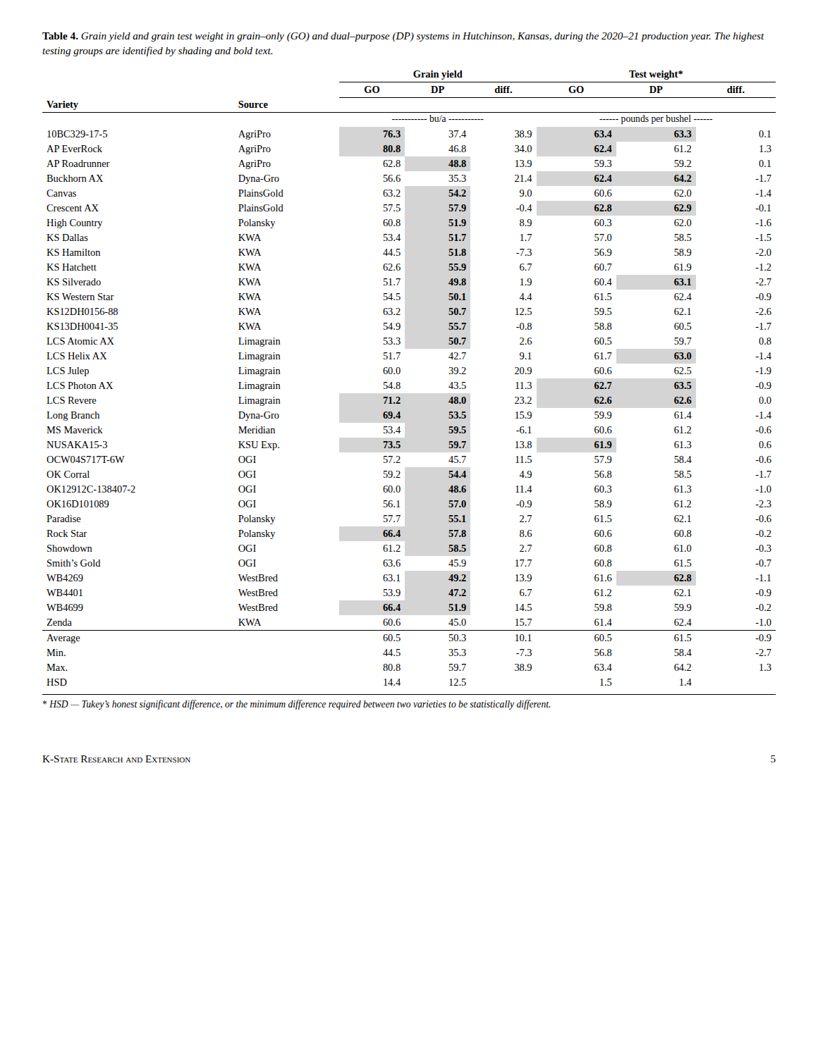Table 4. Grain yield and grain test weight in grain–only (GO) and dual–purpose (DP) systems in Hutchinson, Kansas, during the 2020–21 production year. The highest testing groups are identified by shading and bold text.
| | | Grain yield | Test weight* |
| --- | --- | --- | --- |
| GO | DP | diff. | GO | DP | diff. |
| Variety | Source | | | | | | |
| | | ----------- bu/a ----------- | ------ pounds per bushel ------ |
| 10BC329-17-5 | AgriPro | 76.3 | 37.4 | 38.9 | 63.4 | 63.3 | 0.1 |
| AP EverRock | AgriPro | 80.8 | 46.8 | 34.0 | 62.4 | 61.2 | 1.3 |
| AP Roadrunner | AgriPro | 62.8 | 48.8 | 13.9 | 59.3 | 59.2 | 0.1 |
| Buckhorn AX | Dyna-Gro | 56.6 | 35.3 | 21.4 | 62.4 | 64.2 | -1.7 |
| Canvas | PlainsGold | 63.2 | 54.2 | 9.0 | 60.6 | 62.0 | -1.4 |
| Crescent AX | PlainsGold | 57.5 | 57.9 | -0.4 | 62.8 | 62.9 | -0.1 |
| High Country | Polansky | 60.8 | 51.9 | 8.9 | 60.3 | 62.0 | -1.6 |
| KS Dallas | KWA | 53.4 | 51.7 | 1.7 | 57.0 | 58.5 | -1.5 |
| KS Hamilton | KWA | 44.5 | 51.8 | -7.3 | 56.9 | 58.9 | -2.0 |
| KS Hatchett | KWA | 62.6 | 55.9 | 6.7 | 60.7 | 61.9 | -1.2 |
| KS Silverado | KWA | 51.7 | 49.8 | 1.9 | 60.4 | 63.1 | -2.7 |
| KS Western Star | KWA | 54.5 | 50.1 | 4.4 | 61.5 | 62.4 | -0.9 |
| KS12DH0156-88 | KWA | 63.2 | 50.7 | 12.5 | 59.5 | 62.1 | -2.6 |
| KS13DH0041-35 | KWA | 54.9 | 55.7 | -0.8 | 58.8 | 60.5 | -1.7 |
| LCS Atomic AX | Limagrain | 53.3 | 50.7 | 2.6 | 60.5 | 59.7 | 0.8 |
| LCS Helix AX | Limagrain | 51.7 | 42.7 | 9.1 | 61.7 | 63.0 | -1.4 |
| LCS Julep | Limagrain | 60.0 | 39.2 | 20.9 | 60.6 | 62.5 | -1.9 |
| LCS Photon AX | Limagrain | 54.8 | 43.5 | 11.3 | 62.7 | 63.5 | -0.9 |
| LCS Revere | Limagrain | 71.2 | 48.0 | 23.2 | 62.6 | 62.6 | 0.0 |
| Long Branch | Dyna-Gro | 69.4 | 53.5 | 15.9 | 59.9 | 61.4 | -1.4 |
| MS Maverick | Meridian | 53.4 | 59.5 | -6.1 | 60.6 | 61.2 | -0.6 |
| NUSAKA15-3 | KSU Exp. | 73.5 | 59.7 | 13.8 | 61.9 | 61.3 | 0.6 |
| OCW04S717T-6W | OGI | 57.2 | 45.7 | 11.5 | 57.9 | 58.4 | -0.6 |
| OK Corral | OGI | 59.2 | 54.4 | 4.9 | 56.8 | 58.5 | -1.7 |
| OK12912C-138407-2 | OGI | 60.0 | 48.6 | 11.4 | 60.3 | 61.3 | -1.0 |
| OK16D101089 | OGI | 56.1 | 57.0 | -0.9 | 58.9 | 61.2 | -2.3 |
| Paradise | Polansky | 57.7 | 55.1 | 2.7 | 61.5 | 62.1 | -0.6 |
| Rock Star | Polansky | 66.4 | 57.8 | 8.6 | 60.6 | 60.8 | -0.2 |
| Showdown | OGI | 61.2 | 58.5 | 2.7 | 60.8 | 61.0 | -0.3 |
| Smith’s Gold | OGI | 63.6 | 45.9 | 17.7 | 60.8 | 61.5 | -0.7 |
| WB4269 | WestBred | 63.1 | 49.2 | 13.9 | 61.6 | 62.8 | -1.1 |
| WB4401 | WestBred | 53.9 | 47.2 | 6.7 | 61.2 | 62.1 | -0.9 |
| WB4699 | WestBred | 66.4 | 51.9 | 14.5 | 59.8 | 59.9 | -0.2 |
| Zenda | KWA | 60.6 | 45.0 | 15.7 | 61.4 | 62.4 | -1.0 |
| Average | | 60.5 | 50.3 | 10.1 | 60.5 | 61.5 | -0.9 |
| Min. | | 44.5 | 35.3 | -7.3 | 56.8 | 58.4 | -2.7 |
| Max. | | 80.8 | 59.7 | 38.9 | 63.4 | 64.2 | 1.3 |
| HSD | | 14.4 | 12.5 | | 1.5 | 1.4 | |
* HSD — Tukey’s honest significant difference, or the minimum difference required between two varieties to be statistically different.
K-State Research and Extension
5